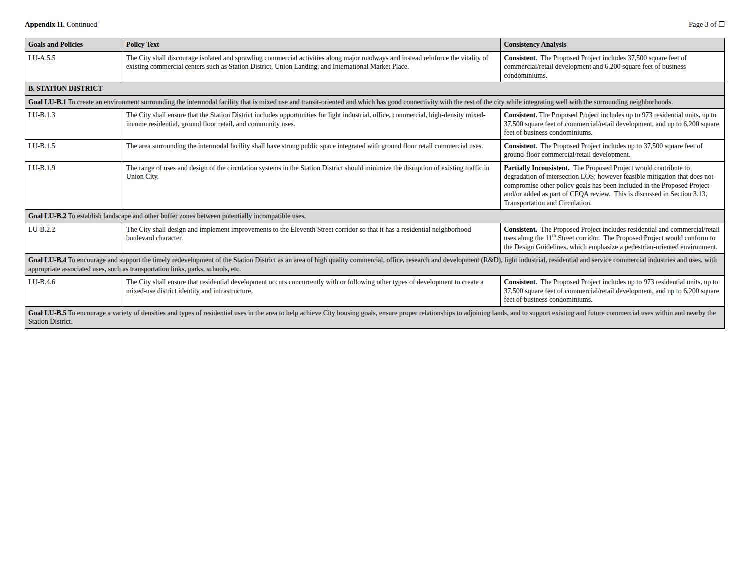Appendix H. Continued
Page 3 of ☐
| Goals and Policies | Policy Text | Consistency Analysis |
| --- | --- | --- |
| LU-A.5.5 | The City shall discourage isolated and sprawling commercial activities along major roadways and instead reinforce the vitality of existing commercial centers such as Station District, Union Landing, and International Market Place. | Consistent. The Proposed Project includes 37,500 square feet of commercial/retail development and 6,200 square feet of business condominiums. |
| B. STATION DISTRICT |
| Goal LU-B.1 To create an environment surrounding the intermodal facility that is mixed use and transit-oriented and which has good connectivity with the rest of the city while integrating well with the surrounding neighborhoods. |
| LU-B.1.3 | The City shall ensure that the Station District includes opportunities for light industrial, office, commercial, high-density mixed-income residential, ground floor retail, and community uses. | Consistent. The Proposed Project includes up to 973 residential units, up to 37,500 square feet of commercial/retail development, and up to 6,200 square feet of business condominiums. |
| LU-B.1.5 | The area surrounding the intermodal facility shall have strong public space integrated with ground floor retail commercial uses. | Consistent. The Proposed Project includes up to 37,500 square feet of ground-floor commercial/retail development. |
| LU-B.1.9 | The range of uses and design of the circulation systems in the Station District should minimize the disruption of existing traffic in Union City. | Partially Inconsistent. The Proposed Project would contribute to degradation of intersection LOS; however feasible mitigation that does not compromise other policy goals has been included in the Proposed Project and/or added as part of CEQA review. This is discussed in Section 3.13, Transportation and Circulation. |
| Goal LU-B.2 To establish landscape and other buffer zones between potentially incompatible uses. |
| LU-B.2.2 | The City shall design and implement improvements to the Eleventh Street corridor so that it has a residential neighborhood boulevard character. | Consistent. The Proposed Project includes residential and commercial/retail uses along the 11 th Street corridor. The Proposed Project would conform to the Design Guidelines, which emphasize a pedestrian-oriented environment. |
| Goal LU-B.4 To encourage and support the timely redevelopment of the Station District as an area of high quality commercial, office, research and development (R&D), light industrial, residential and service commercial industries and uses, with appropriate associated uses, such as transportation links, parks, schools , etc. |
| LU-B.4.6 | The City shall ensure that residential development occurs concurrently with or following other types of development to create a mixed-use district identity and infrastructure. | Consistent. The Proposed Project includes up to 973 residential units, up to 37,500 square feet of commercial/retail development, and up to 6,200 square feet of business condominiums. |
| Goal LU-B.5 To encourage a variety of densities and types of residential uses in the area to help achieve City housing goals, ensure proper relationships to adjoining lands, and to support existing and future commercial uses within and nearby the Station District. |